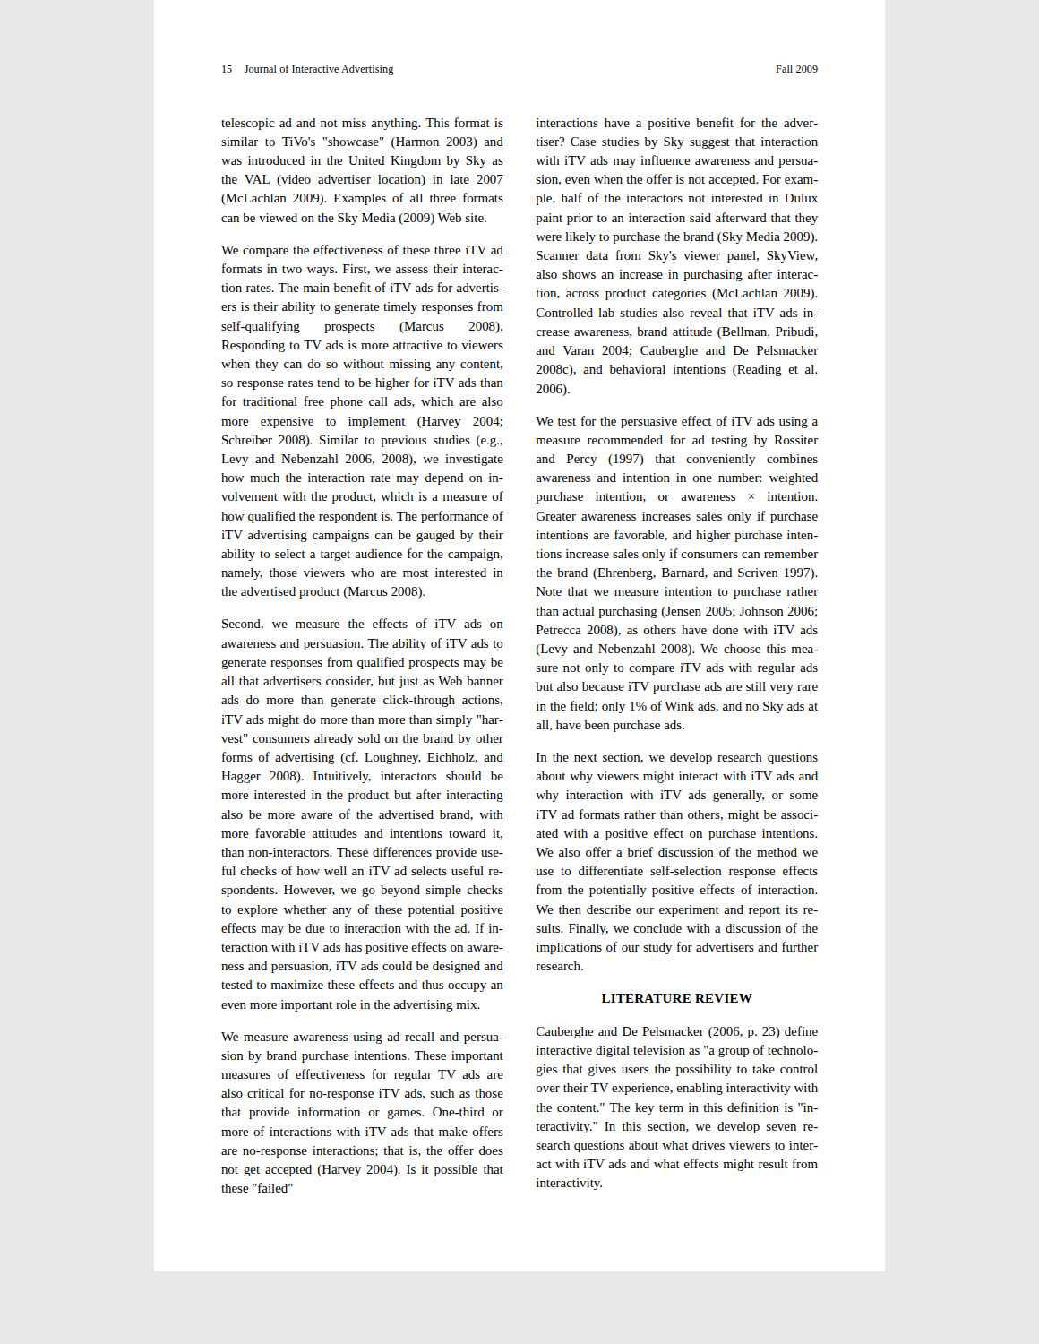15 Journal of Interactive Advertising
Fall 2009
telescopic ad and not miss anything. This format is similar to TiVo's "showcase" (Harmon 2003) and was introduced in the United Kingdom by Sky as the VAL (video advertiser location) in late 2007 (McLachlan 2009). Examples of all three formats can be viewed on the Sky Media (2009) Web site.
We compare the effectiveness of these three iTV ad formats in two ways. First, we assess their interaction rates. The main benefit of iTV ads for advertisers is their ability to generate timely responses from self-qualifying prospects (Marcus 2008). Responding to TV ads is more attractive to viewers when they can do so without missing any content, so response rates tend to be higher for iTV ads than for traditional free phone call ads, which are also more expensive to implement (Harvey 2004; Schreiber 2008). Similar to previous studies (e.g., Levy and Nebenzahl 2006, 2008), we investigate how much the interaction rate may depend on involvement with the product, which is a measure of how qualified the respondent is. The performance of iTV advertising campaigns can be gauged by their ability to select a target audience for the campaign, namely, those viewers who are most interested in the advertised product (Marcus 2008).
Second, we measure the effects of iTV ads on awareness and persuasion. The ability of iTV ads to generate responses from qualified prospects may be all that advertisers consider, but just as Web banner ads do more than generate click-through actions, iTV ads might do more than more than simply "harvest" consumers already sold on the brand by other forms of advertising (cf. Loughney, Eichholz, and Hagger 2008). Intuitively, interactors should be more interested in the product but after interacting also be more aware of the advertised brand, with more favorable attitudes and intentions toward it, than non-interactors. These differences provide useful checks of how well an iTV ad selects useful respondents. However, we go beyond simple checks to explore whether any of these potential positive effects may be due to interaction with the ad. If interaction with iTV ads has positive effects on awareness and persuasion, iTV ads could be designed and tested to maximize these effects and thus occupy an even more important role in the advertising mix.
We measure awareness using ad recall and persuasion by brand purchase intentions. These important measures of effectiveness for regular TV ads are also critical for no-response iTV ads, such as those that provide information or games. One-third or more of interactions with iTV ads that make offers are no-response interactions; that is, the offer does not get accepted (Harvey 2004). Is it possible that these "failed"
interactions have a positive benefit for the advertiser? Case studies by Sky suggest that interaction with iTV ads may influence awareness and persuasion, even when the offer is not accepted. For example, half of the interactors not interested in Dulux paint prior to an interaction said afterward that they were likely to purchase the brand (Sky Media 2009). Scanner data from Sky's viewer panel, SkyView, also shows an increase in purchasing after interaction, across product categories (McLachlan 2009). Controlled lab studies also reveal that iTV ads increase awareness, brand attitude (Bellman, Pribudi, and Varan 2004; Cauberghe and De Pelsmacker 2008c), and behavioral intentions (Reading et al. 2006).
We test for the persuasive effect of iTV ads using a measure recommended for ad testing by Rossiter and Percy (1997) that conveniently combines awareness and intention in one number: weighted purchase intention, or awareness × intention. Greater awareness increases sales only if purchase intentions are favorable, and higher purchase intentions increase sales only if consumers can remember the brand (Ehrenberg, Barnard, and Scriven 1997). Note that we measure intention to purchase rather than actual purchasing (Jensen 2005; Johnson 2006; Petrecca 2008), as others have done with iTV ads (Levy and Nebenzahl 2008). We choose this measure not only to compare iTV ads with regular ads but also because iTV purchase ads are still very rare in the field; only 1% of Wink ads, and no Sky ads at all, have been purchase ads.
In the next section, we develop research questions about why viewers might interact with iTV ads and why interaction with iTV ads generally, or some iTV ad formats rather than others, might be associated with a positive effect on purchase intentions. We also offer a brief discussion of the method we use to differentiate self-selection response effects from the potentially positive effects of interaction. We then describe our experiment and report its results. Finally, we conclude with a discussion of the implications of our study for advertisers and further research.
Literature Review
Cauberghe and De Pelsmacker (2006, p. 23) define interactive digital television as "a group of technologies that gives users the possibility to take control over their TV experience, enabling interactivity with the content." The key term in this definition is "interactivity." In this section, we develop seven research questions about what drives viewers to interact with iTV ads and what effects might result from interactivity.